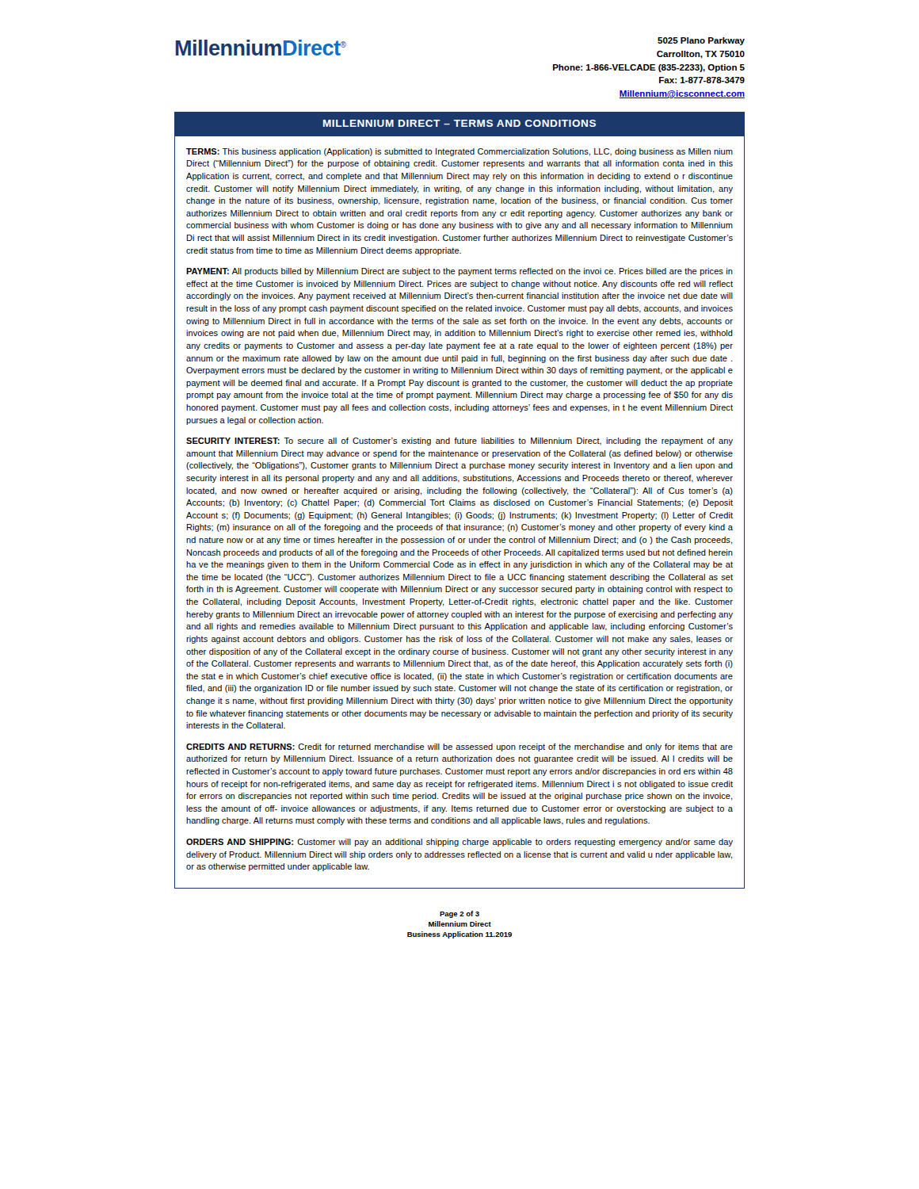Millennium Direct®
5025 Plano Parkway
Carrollton, TX 75010
Phone: 1-866-VELCADE (835-2233), Option 5
Fax: 1-877-878-3479
Millennium@icsconnect.com
MILLENNIUM DIRECT – TERMS AND CONDITIONS
TERMS: This business application (Application) is submitted to Integrated Commercialization Solutions, LLC, doing business as Millen nium Direct (“Millennium Direct”) for the purpose of obtaining credit. Customer represents and warrants that all information conta ined in this Application is current, correct, and complete and that Millennium Direct may rely on this information in deciding to extend o r discontinue credit. Customer will notify Millennium Direct immediately, in writing, of any change in this information including, without limitation, any change in the nature of its business, ownership, licensure, registration name, location of the business, or financial condition. Cus tomer authorizes Millennium Direct to obtain written and oral credit reports from any cr edit reporting agency. Customer authorizes any bank or commercial business with whom Customer is doing or has done any business with to give any and all necessary information to Millennium Di rect that will assist Millennium Direct in its credit investigation. Customer further authorizes Millennium Direct to reinvestigate Customer’s credit status from time to time as Millennium Direct deems appropriate.
PAYMENT: All products billed by Millennium Direct are subject to the payment terms reflected on the invoi ce. Prices billed are the prices in effect at the time Customer is invoiced by Millennium Direct. Prices are subject to change without notice. Any discounts offe red will reflect accordingly on the invoices. Any payment received at Millennium Direct’s then-current financial institution after the invoice net due date will result in the loss of any prompt cash payment discount specified on the related invoice. Customer must pay all debts, accounts, and invoices owing to Millennium Direct in full in accordance with the terms of the sale as set forth on the invoice. In the event any debts, accounts or invoices owing are not paid when due, Millennium Direct may, in addition to Millennium Direct’s right to exercise other remed ies, withhold any credits or payments to Customer and assess a per-day late payment fee at a rate equal to the lower of eighteen percent (18%) per annum or the maximum rate allowed by law on the amount due until paid in full, beginning on the first business day after such due date . Overpayment errors must be declared by the customer in writing to Millennium Direct within 30 days of remitting payment, or the applicabl e payment will be deemed final and accurate. If a Prompt Pay discount is granted to the customer, the customer will deduct the ap propriate prompt pay amount from the invoice total at the time of prompt payment. Millennium Direct may charge a processing fee of $50 for any dis honored payment. Customer must pay all fees and collection costs, including attorneys’ fees and expenses, in t he event Millennium Direct pursues a legal or collection action.
SECURITY INTEREST: To secure all of Customer’s existing and future liabilities to Millennium Direct, including the repayment of any amount that Millennium Direct may advance or spend for the maintenance or preservation of the Collateral (as defined below) or otherwise (collectively, the “Obligations”), Customer grants to Millennium Direct a purchase money security interest in Inventory and a lien upon and security interest in all its personal property and any and all additions, substitutions, Accessions and Proceeds thereto or thereof, wherever located, and now owned or hereafter acquired or arising, including the following (collectively, the “Collateral”): All of Cus tomer’s (a) Accounts; (b) Inventory; (c) Chattel Paper; (d) Commercial Tort Claims as disclosed on Customer’s Financial Statements; (e) Deposit Account s; (f) Documents; (g) Equipment; (h) General Intangibles; (i) Goods; (j) Instruments; (k) Investment Property; (l) Letter of Credit Rights; (m) insurance on all of the foregoing and the proceeds of that insurance; (n) Customer’s money and other property of every kind a nd nature now or at any time or times hereafter in the possession of or under the control of Millennium Direct; and (o ) the Cash proceeds, Noncash proceeds and products of all of the foregoing and the Proceeds of other Proceeds. All capitalized terms used but not defined herein ha ve the meanings given to them in the Uniform Commercial Code as in effect in any jurisdiction in which any of the Collateral may be at the time be located (the “UCC”). Customer authorizes Millennium Direct to file a UCC financing statement describing the Collateral as set forth in th is Agreement. Customer will cooperate with Millennium Direct or any successor secured party in obtaining control with respect to the Collateral, including Deposit Accounts, Investment Property, Letter-of-Credit rights, electronic chattel paper and the like. Customer hereby grants to Millennium Direct an irrevocable power of attorney coupled with an interest for the purpose of exercising and perfecting any and all rights and remedies available to Millennium Direct pursuant to this Application and applicable law, including enforcing Customer’s rights against account debtors and obligors. Customer has the risk of loss of the Collateral. Customer will not make any sales, leases or other disposition of any of the Collateral except in the ordinary course of business. Customer will not grant any other security interest in any of the Collateral. Customer represents and warrants to Millennium Direct that, as of the date hereof, this Application accurately sets forth (i) the stat e in which Customer’s chief executive office is located, (ii) the state in which Customer’s registration or certification documents are filed, and (iii) the organization ID or file number issued by such state. Customer will not change the state of its certification or registration, or change it s name, without first providing Millennium Direct with thirty (30) days’ prior written notice to give Millennium Direct the opportunity to file whatever financing statements or other documents may be necessary or advisable to maintain the perfection and priority of its security interests in the Collateral.
CREDITS AND RETURNS: Credit for returned merchandise will be assessed upon receipt of the merchandise and only for items that are authorized for return by Millennium Direct. Issuance of a return authorization does not guarantee credit will be issued. Al l credits will be reflected in Customer’s account to apply toward future purchases. Customer must report any errors and/or discrepancies in ord ers within 48 hours of receipt for non-refrigerated items, and same day as receipt for refrigerated items. Millennium Direct i s not obligated to issue credit for errors on discrepancies not reported within such time period. Credits will be issued at the original purchase price shown on the invoice, less the amount of off- invoice allowances or adjustments, if any. Items returned due to Customer error or overstocking are subject to a handling charge. All returns must comply with these terms and conditions and all applicable laws, rules and regulations.
ORDERS AND SHIPPING: Customer will pay an additional shipping charge applicable to orders requesting emergency and/or same day delivery of Product. Millennium Direct will ship orders only to addresses reflected on a license that is current and valid u nder applicable law, or as otherwise permitted under applicable law.
Page 2 of 3
Millennium Direct
Business Application 11.2019